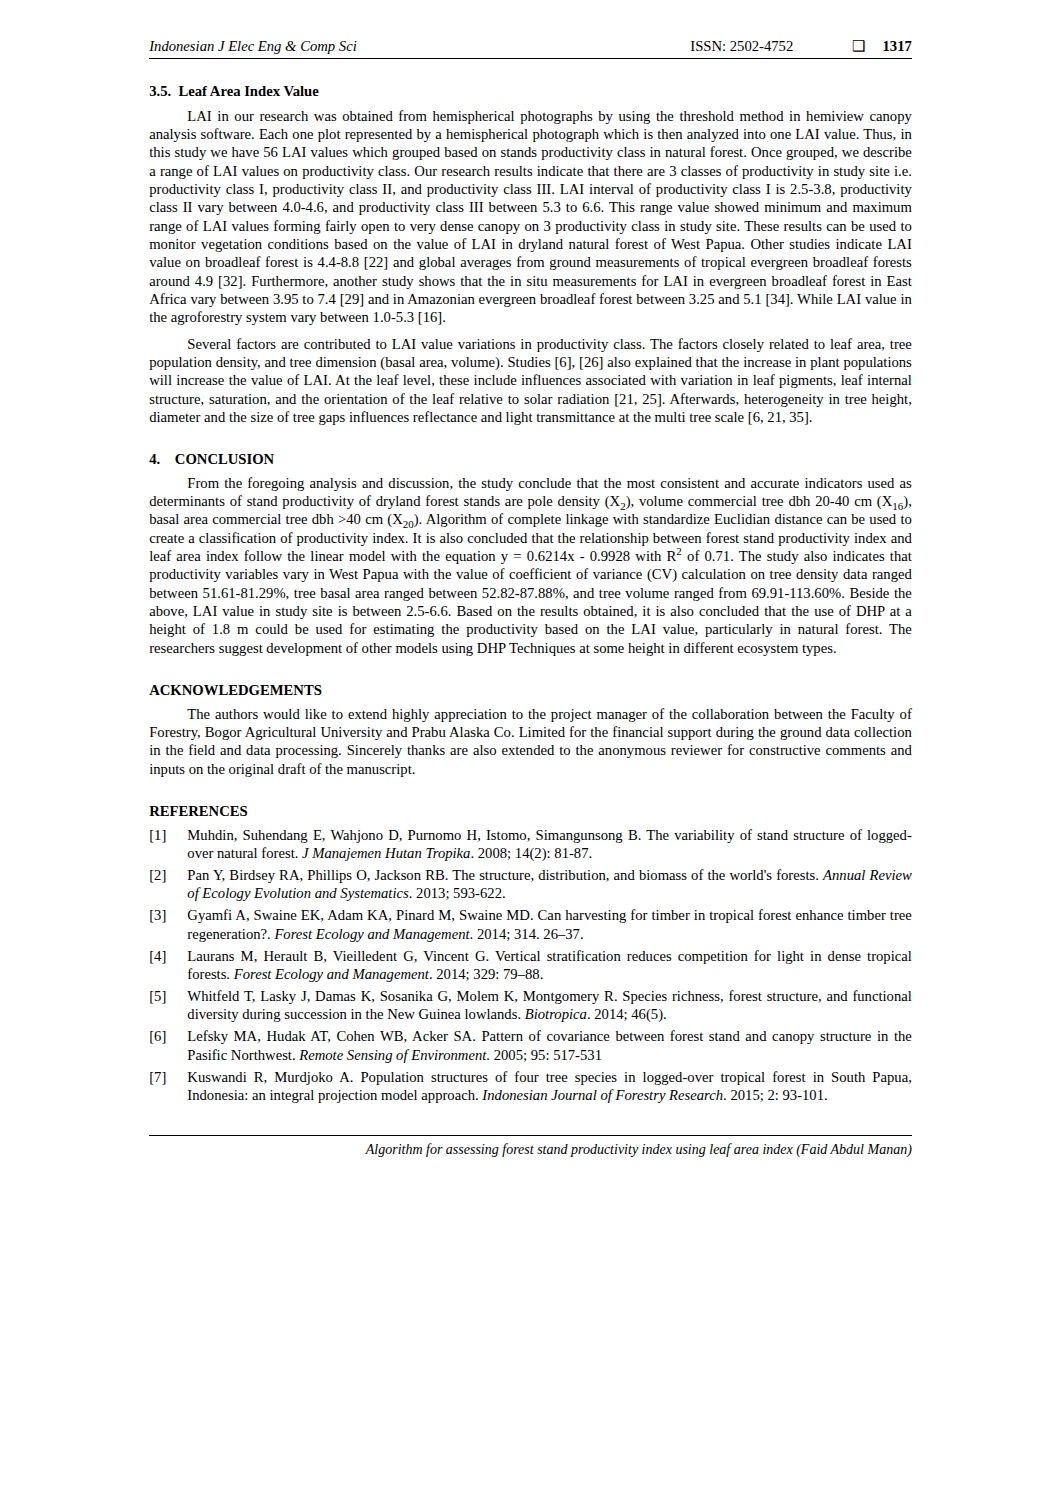Indonesian J Elec Eng & Comp Sci ISSN: 2502-4752 ❑1317
3.5. Leaf Area Index Value
LAI in our research was obtained from hemispherical photographs by using the threshold method in hemiview canopy analysis software. Each one plot represented by a hemispherical photograph which is then analyzed into one LAI value. Thus, in this study we have 56 LAI values which grouped based on stands productivity class in natural forest. Once grouped, we describe a range of LAI values on productivity class. Our research results indicate that there are 3 classes of productivity in study site i.e. productivity class I, productivity class II, and productivity class III. LAI interval of productivity class I is 2.5-3.8, productivity class II vary between 4.0-4.6, and productivity class III between 5.3 to 6.6. This range value showed minimum and maximum range of LAI values forming fairly open to very dense canopy on 3 productivity class in study site. These results can be used to monitor vegetation conditions based on the value of LAI in dryland natural forest of West Papua. Other studies indicate LAI value on broadleaf forest is 4.4-8.8 [22] and global averages from ground measurements of tropical evergreen broadleaf forests around 4.9 [32]. Furthermore, another study shows that the in situ measurements for LAI in evergreen broadleaf forest in East Africa vary between 3.95 to 7.4 [29] and in Amazonian evergreen broadleaf forest between 3.25 and 5.1 [34]. While LAI value in the agroforestry system vary between 1.0-5.3 [16].
Several factors are contributed to LAI value variations in productivity class. The factors closely related to leaf area, tree population density, and tree dimension (basal area, volume). Studies [6], [26] also explained that the increase in plant populations will increase the value of LAI. At the leaf level, these include influences associated with variation in leaf pigments, leaf internal structure, saturation, and the orientation of the leaf relative to solar radiation [21, 25]. Afterwards, heterogeneity in tree height, diameter and the size of tree gaps influences reflectance and light transmittance at the multi tree scale [6, 21, 35].
4. CONCLUSION
From the foregoing analysis and discussion, the study conclude that the most consistent and accurate indicators used as determinants of stand productivity of dryland forest stands are pole density (X2), volume commercial tree dbh 20-40 cm (X16), basal area commercial tree dbh >40 cm (X20). Algorithm of complete linkage with standardize Euclidian distance can be used to create a classification of productivity index. It is also concluded that the relationship between forest stand productivity index and leaf area index follow the linear model with the equation y = 0.6214x - 0.9928 with R2 of 0.71. The study also indicates that productivity variables vary in West Papua with the value of coefficient of variance (CV) calculation on tree density data ranged between 51.61-81.29%, tree basal area ranged between 52.82-87.88%, and tree volume ranged from 69.91-113.60%. Beside the above, LAI value in study site is between 2.5-6.6. Based on the results obtained, it is also concluded that the use of DHP at a height of 1.8 m could be used for estimating the productivity based on the LAI value, particularly in natural forest. The researchers suggest development of other models using DHP Techniques at some height in different ecosystem types.
ACKNOWLEDGEMENTS
The authors would like to extend highly appreciation to the project manager of the collaboration between the Faculty of Forestry, Bogor Agricultural University and Prabu Alaska Co. Limited for the financial support during the ground data collection in the field and data processing. Sincerely thanks are also extended to the anonymous reviewer for constructive comments and inputs on the original draft of the manuscript.
REFERENCES
Muhdin, Suhendang E, Wahjono D, Purnomo H, Istomo, Simangunsong B. The variability of stand structure of logged-over natural forest. J Manajemen Hutan Tropika. 2008; 14(2): 81-87.
Pan Y, Birdsey RA, Phillips O, Jackson RB. The structure, distribution, and biomass of the world's forests. Annual Review of Ecology Evolution and Systematics. 2013; 593-622.
Gyamfi A, Swaine EK, Adam KA, Pinard M, Swaine MD. Can harvesting for timber in tropical forest enhance timber tree regeneration?. Forest Ecology and Management. 2014; 314. 26–37.
Laurans M, Herault B, Vieilledent G, Vincent G. Vertical stratification reduces competition for light in dense tropical forests. Forest Ecology and Management. 2014; 329: 79–88.
Whitfeld T, Lasky J, Damas K, Sosanika G, Molem K, Montgomery R. Species richness, forest structure, and functional diversity during succession in the New Guinea lowlands. Biotropica. 2014; 46(5).
Lefsky MA, Hudak AT, Cohen WB, Acker SA. Pattern of covariance between forest stand and canopy structure in the Pasific Northwest. Remote Sensing of Environment. 2005; 95: 517-531
Kuswandi R, Murdjoko A. Population structures of four tree species in logged-over tropical forest in South Papua, Indonesia: an integral projection model approach. Indonesian Journal of Forestry Research. 2015; 2: 93-101.
Algorithm for assessing forest stand productivity index using leaf area index (Faid Abdul Manan)